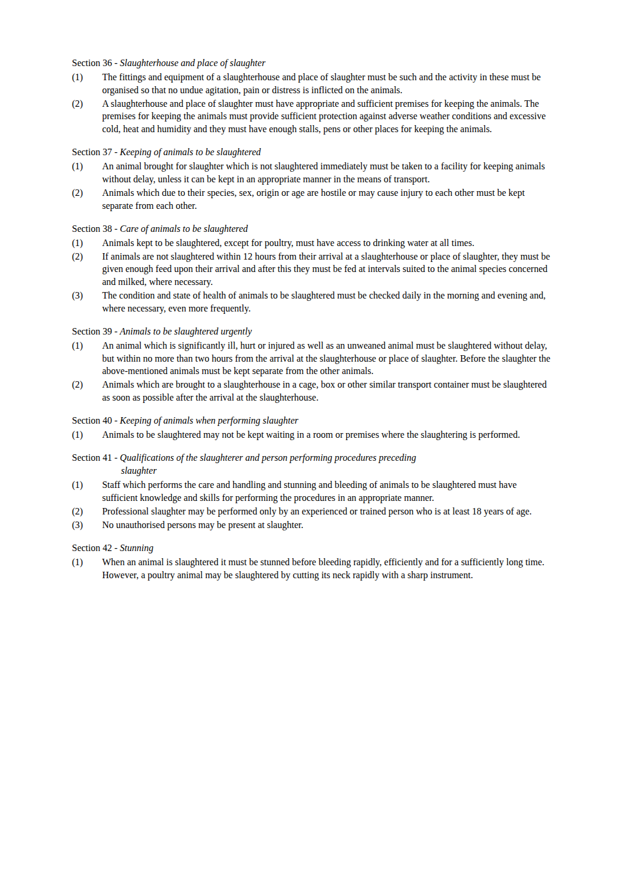Section 36 - Slaughterhouse and place of slaughter
(1) The fittings and equipment of a slaughterhouse and place of slaughter must be such and the activity in these must be organised so that no undue agitation, pain or distress is inflicted on the animals.
(2) A slaughterhouse and place of slaughter must have appropriate and sufficient premises for keeping the animals. The premises for keeping the animals must provide sufficient protection against adverse weather conditions and excessive cold, heat and humidity and they must have enough stalls, pens or other places for keeping the animals.
Section 37 - Keeping of animals to be slaughtered
(1) An animal brought for slaughter which is not slaughtered immediately must be taken to a facility for keeping animals without delay, unless it can be kept in an appropriate manner in the means of transport.
(2) Animals which due to their species, sex, origin or age are hostile or may cause injury to each other must be kept separate from each other.
Section 38 - Care of animals to be slaughtered
(1) Animals kept to be slaughtered, except for poultry, must have access to drinking water at all times.
(2) If animals are not slaughtered within 12 hours from their arrival at a slaughterhouse or place of slaughter, they must be given enough feed upon their arrival and after this they must be fed at intervals suited to the animal species concerned and milked, where necessary.
(3) The condition and state of health of animals to be slaughtered must be checked daily in the morning and evening and, where necessary, even more frequently.
Section 39 - Animals to be slaughtered urgently
(1) An animal which is significantly ill, hurt or injured as well as an unweaned animal must be slaughtered without delay, but within no more than two hours from the arrival at the slaughterhouse or place of slaughter. Before the slaughter the above-mentioned animals must be kept separate from the other animals.
(2) Animals which are brought to a slaughterhouse in a cage, box or other similar transport container must be slaughtered as soon as possible after the arrival at the slaughterhouse.
Section 40 - Keeping of animals when performing slaughter
(1) Animals to be slaughtered may not be kept waiting in a room or premises where the slaughtering is performed.
Section 41 - Qualifications of the slaughterer and person performing procedures preceding slaughter
(1) Staff which performs the care and handling and stunning and bleeding of animals to be slaughtered must have sufficient knowledge and skills for performing the procedures in an appropriate manner.
(2) Professional slaughter may be performed only by an experienced or trained person who is at least 18 years of age.
(3) No unauthorised persons may be present at slaughter.
Section 42 - Stunning
(1) When an animal is slaughtered it must be stunned before bleeding rapidly, efficiently and for a sufficiently long time. However, a poultry animal may be slaughtered by cutting its neck rapidly with a sharp instrument.